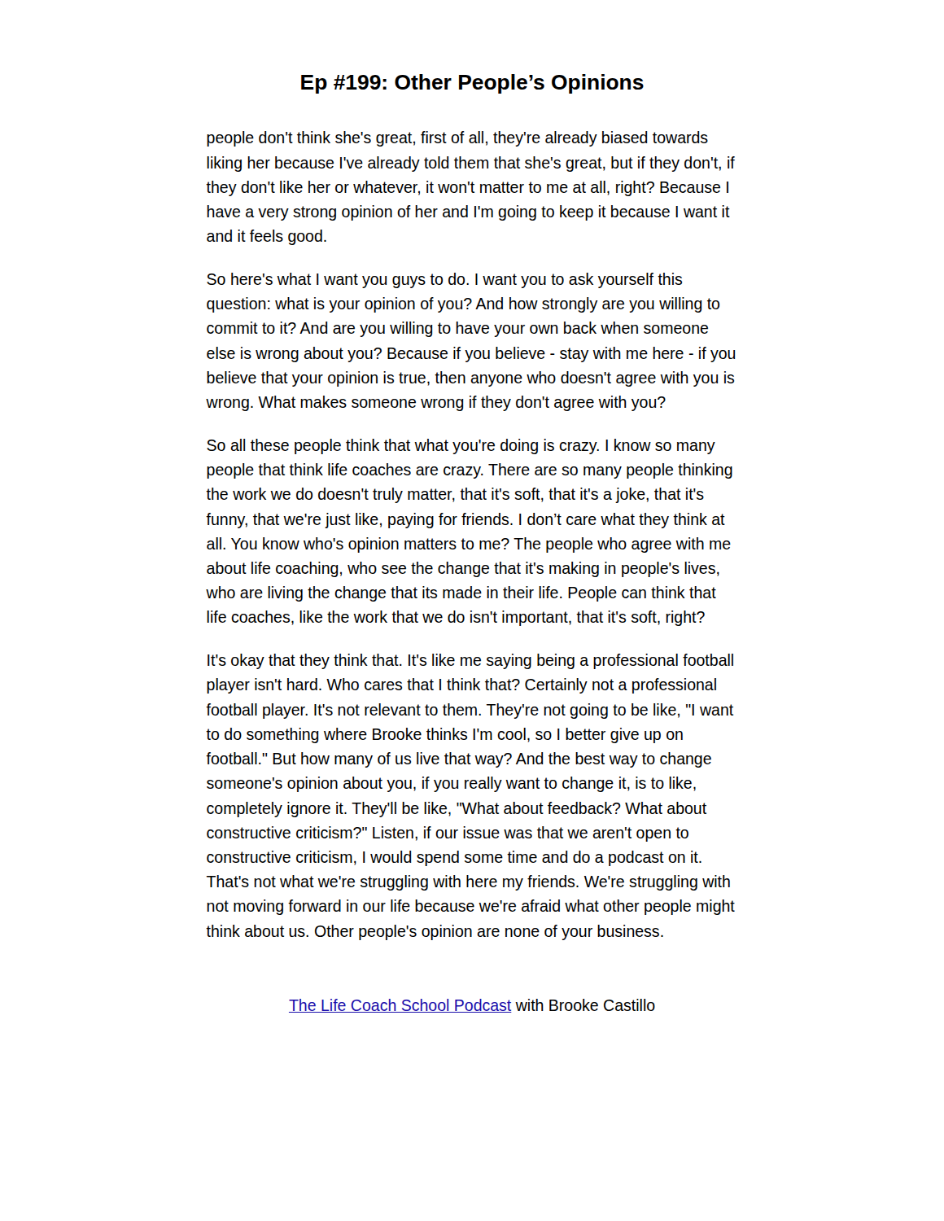Ep #199: Other People’s Opinions
people don't think she's great, first of all, they're already biased towards liking her because I've already told them that she's great, but if they don't, if they don't like her or whatever, it won't matter to me at all, right? Because I have a very strong opinion of her and I'm going to keep it because I want it and it feels good.
So here's what I want you guys to do. I want you to ask yourself this question: what is your opinion of you? And how strongly are you willing to commit to it? And are you willing to have your own back when someone else is wrong about you? Because if you believe - stay with me here - if you believe that your opinion is true, then anyone who doesn't agree with you is wrong. What makes someone wrong if they don't agree with you?
So all these people think that what you're doing is crazy. I know so many people that think life coaches are crazy. There are so many people thinking the work we do doesn't truly matter, that it's soft, that it's a joke, that it's funny, that we're just like, paying for friends. I don’t care what they think at all. You know who's opinion matters to me? The people who agree with me about life coaching, who see the change that it's making in people's lives, who are living the change that its made in their life. People can think that life coaches, like the work that we do isn't important, that it's soft, right?
It's okay that they think that. It's like me saying being a professional football player isn't hard. Who cares that I think that? Certainly not a professional football player. It's not relevant to them. They're not going to be like, "I want to do something where Brooke thinks I'm cool, so I better give up on football." But how many of us live that way? And the best way to change someone's opinion about you, if you really want to change it, is to like, completely ignore it. They'll be like, "What about feedback? What about constructive criticism?" Listen, if our issue was that we aren't open to constructive criticism, I would spend some time and do a podcast on it. That's not what we're struggling with here my friends. We're struggling with not moving forward in our life because we're afraid what other people might think about us. Other people's opinion are none of your business.
The Life Coach School Podcast with Brooke Castillo